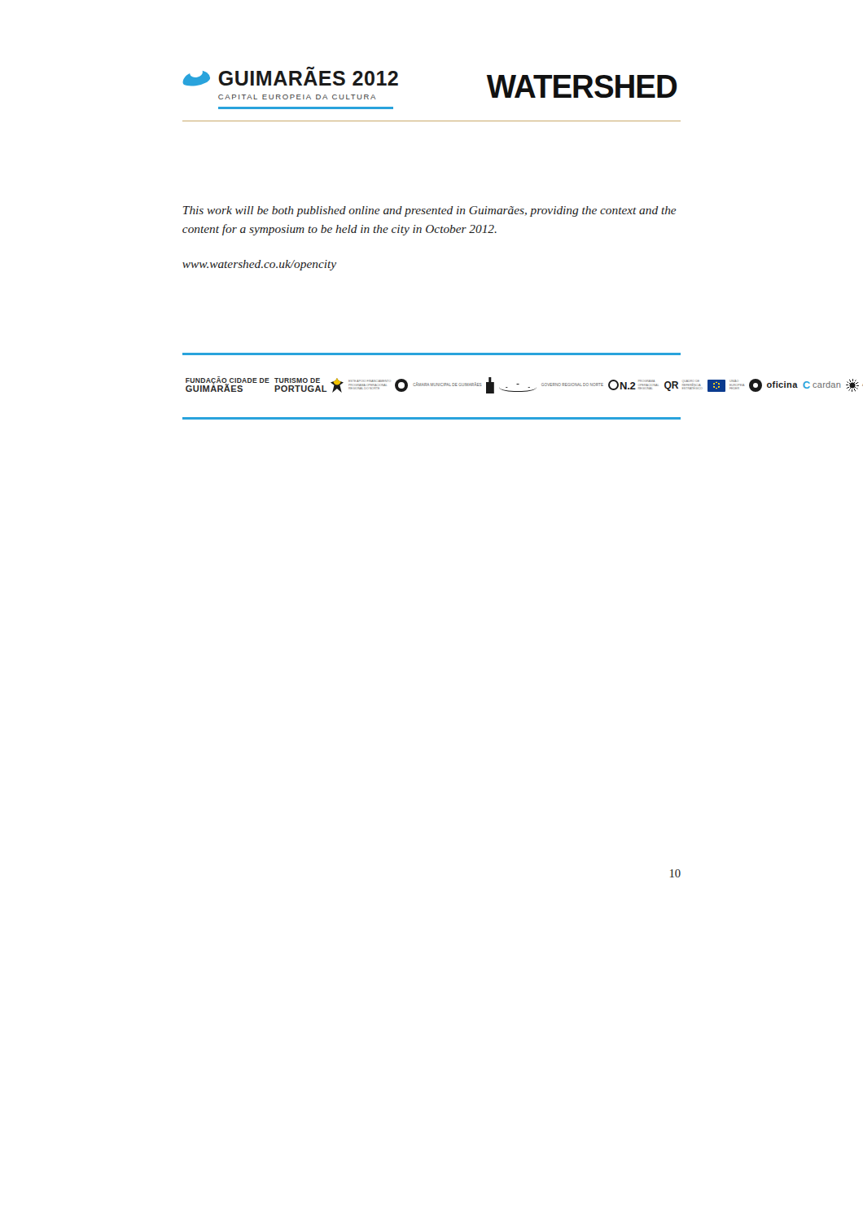GUIMARÃES 2012
Capital Europeia da Cultura
WATERSHED
This work will be both published online and presented in Guimarães, providing the context and the content for a symposium to be held in the city in October 2012.
www.watershed.co.uk/opencity
Fundação Cidade de
Guimarães
Turismo de
Portugal
Este apoio financiamento
Programa Operacional
Regional do Norte
Câmara Municipal de Guimarães
Governo Regional do Norte
N.2
Programa
Operacional
Regional
QR
Quadro de
Referência
Estratégico
União
Europeia
FEDER
oficina
C
cardan
AMIC
10